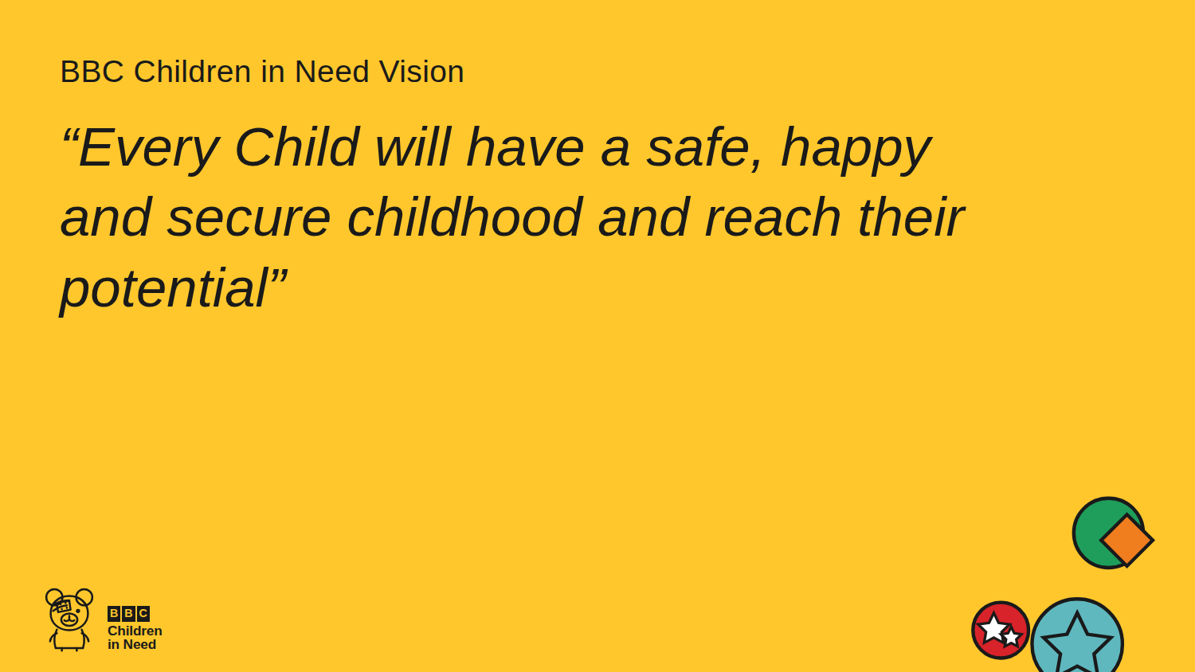BBC Children in Need Vision
“Every Child will have a safe, happy and secure childhood and reach their potential”
BBC
Children
in Need